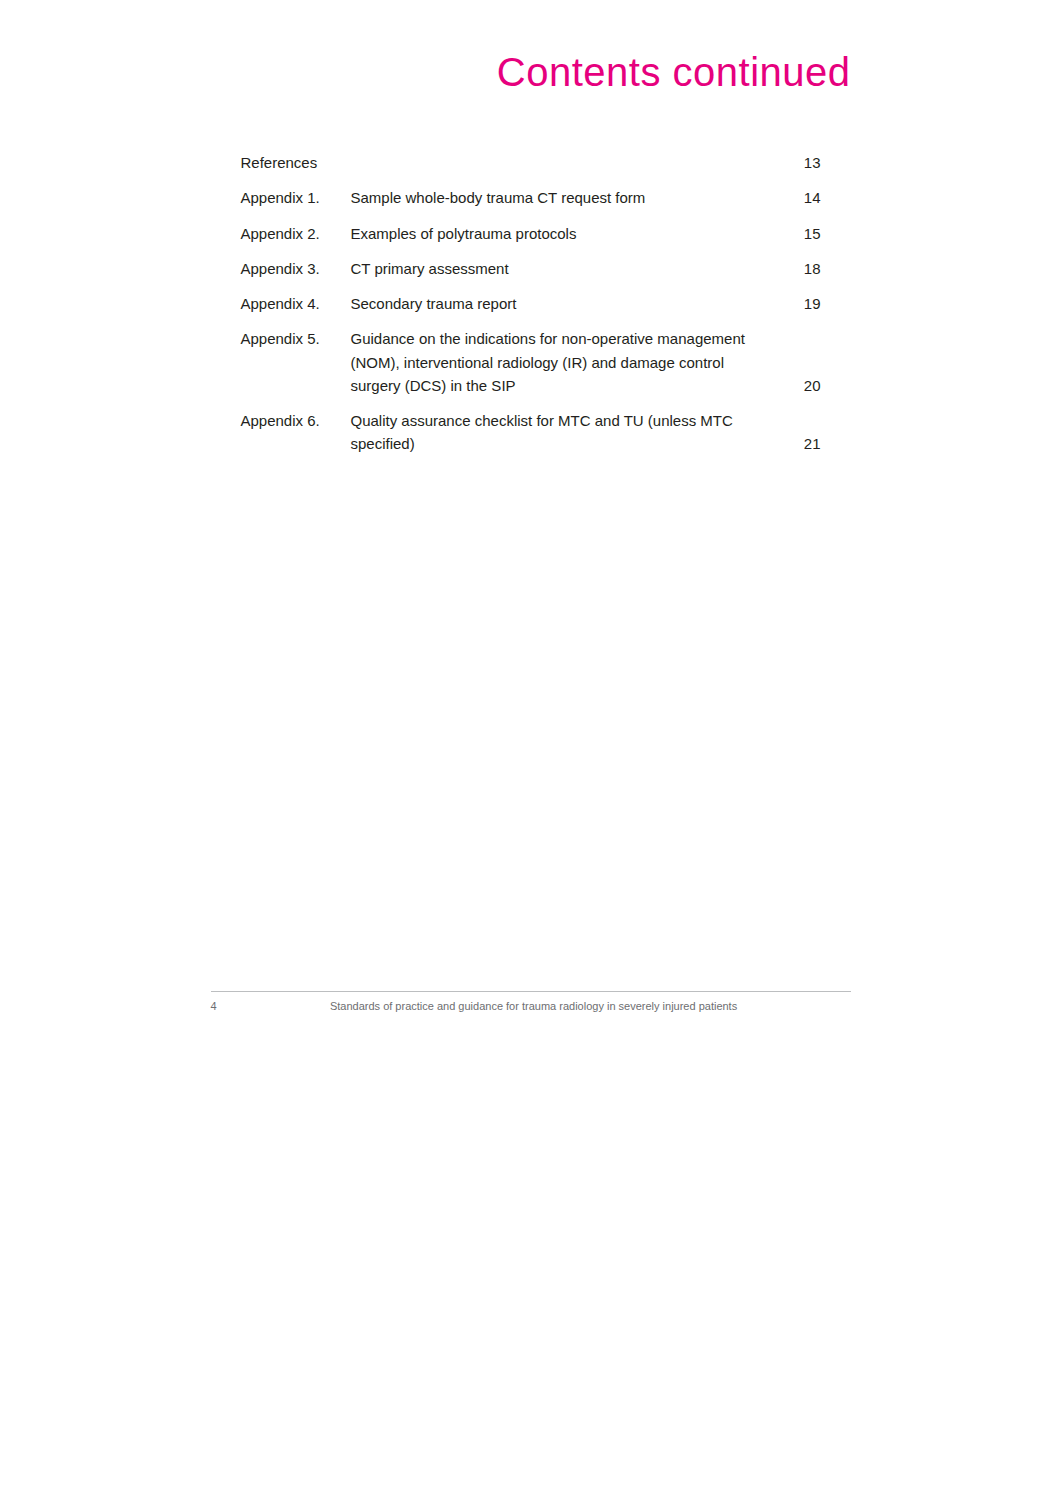Contents continued
| References | | 13 |
| Appendix 1. | Sample whole-body trauma CT request form | 14 |
| Appendix 2. | Examples of polytrauma protocols | 15 |
| Appendix 3. | CT primary assessment | 18 |
| Appendix 4. | Secondary trauma report | 19 |
| Appendix 5. | Guidance on the indications for non-operative management (NOM), interventional radiology (IR) and damage control surgery (DCS) in the SIP | 20 |
| Appendix 6. | Quality assurance checklist for MTC and TU (unless MTC specified) | 21 |
4
Standards of practice and guidance for trauma radiology in severely injured patients